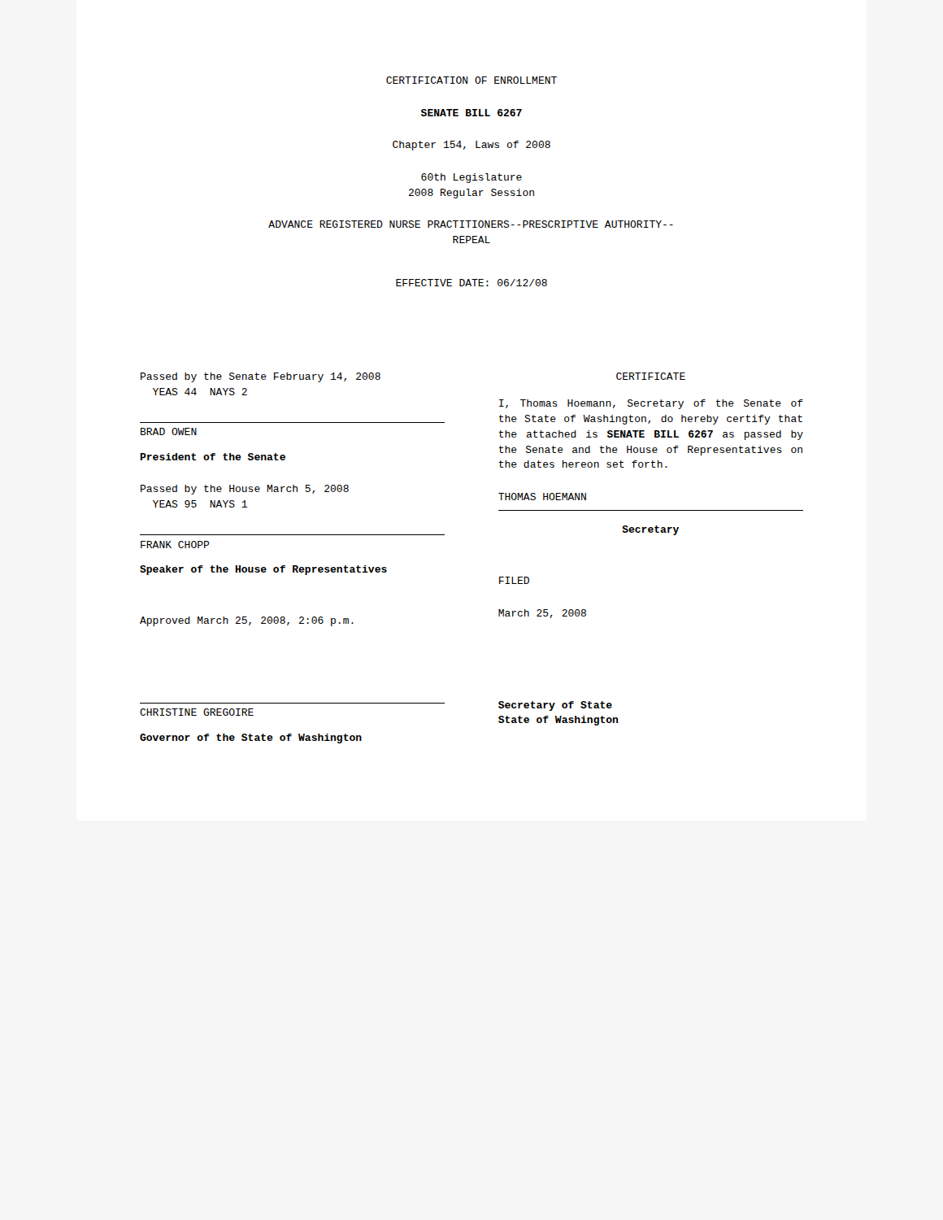CERTIFICATION OF ENROLLMENT
SENATE BILL 6267
Chapter 154, Laws of 2008
60th Legislature
2008 Regular Session
ADVANCE REGISTERED NURSE PRACTITIONERS--PRESCRIPTIVE AUTHORITY--
REPEAL
EFFECTIVE DATE: 06/12/08
Passed by the Senate February 14, 2008
YEAS 44 NAYS 2
BRAD OWEN
President of the Senate
Passed by the House March 5, 2008
YEAS 95 NAYS 1
FRANK CHOPP
Speaker of the House of Representatives
Approved March 25, 2008, 2:06 p.m.
CERTIFICATE
I, Thomas Hoemann, Secretary of the Senate of the State of Washington, do hereby certify that the attached is SENATE BILL 6267 as passed by the Senate and the House of Representatives on the dates hereon set forth.
THOMAS HOEMANN
Secretary
FILED
March 25, 2008
CHRISTINE GREGOIRE
Governor of the State of Washington
Secretary of State
State of Washington